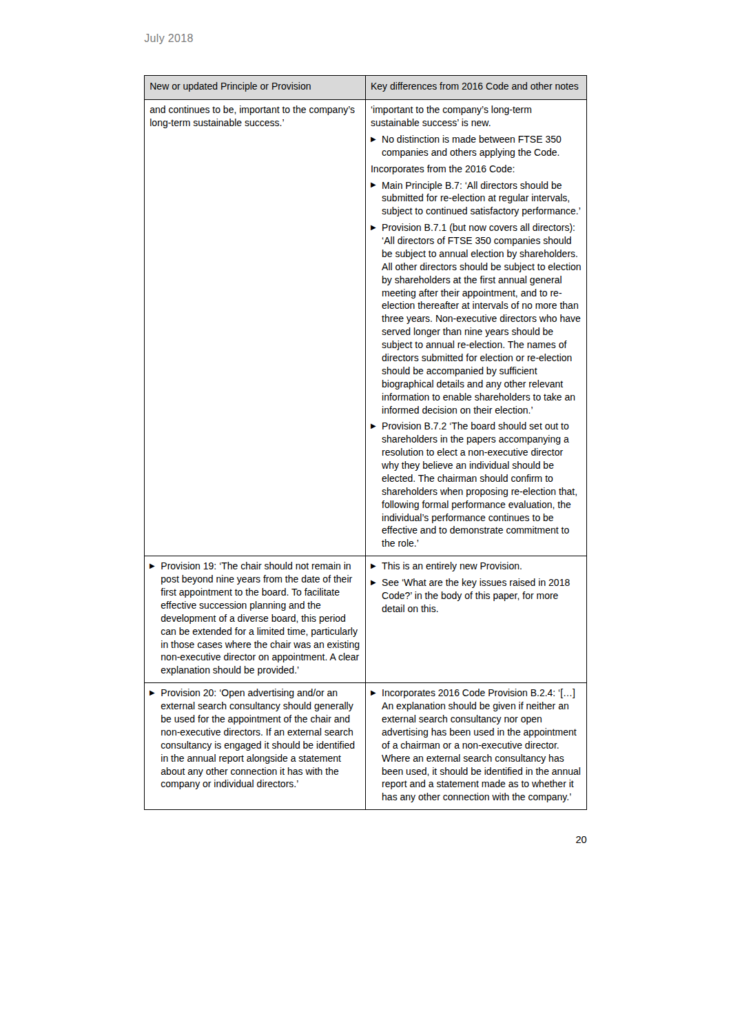July 2018
| New or updated Principle or Provision | Key differences from 2016 Code and other notes |
| --- | --- |
| and continues to be, important to the company’s long-term sustainable success.’ | ‘important to the company’s long-term sustainable success’ is new. No distinction is made between FTSE 350 companies and others applying the Code. Incorporates from the 2016 Code: Main Principle B.7: ‘All directors should be submitted for re-election at regular intervals, subject to continued satisfactory performance.’ Provision B.7.1 (but now covers all directors): ‘All directors of FTSE 350 companies should be subject to annual election by shareholders. All other directors should be subject to election by shareholders at the first annual general meeting after their appointment, and to re-election thereafter at intervals of no more than three years. Non-executive directors who have served longer than nine years should be subject to annual re-election. The names of directors submitted for election or re-election should be accompanied by sufficient biographical details and any other relevant information to enable shareholders to take an informed decision on their election.’ Provision B.7.2 ‘The board should set out to shareholders in the papers accompanying a resolution to elect a non-executive director why they believe an individual should be elected. The chairman should confirm to shareholders when proposing re-election that, following formal performance evaluation, the individual’s performance continues to be effective and to demonstrate commitment to the role.’ |
| Provision 19: ‘The chair should not remain in post beyond nine years from the date of their first appointment to the board. To facilitate effective succession planning and the development of a diverse board, this period can be extended for a limited time, particularly in those cases where the chair was an existing non-executive director on appointment. A clear explanation should be provided.’ | This is an entirely new Provision. See ‘What are the key issues raised in 2018 Code?’ in the body of this paper, for more detail on this. |
| Provision 20: ‘Open advertising and/or an external search consultancy should generally be used for the appointment of the chair and non-executive directors. If an external search consultancy is engaged it should be identified in the annual report alongside a statement about any other connection it has with the company or individual directors.’ | Incorporates 2016 Code Provision B.2.4: ‘[…] An explanation should be given if neither an external search consultancy nor open advertising has been used in the appointment of a chairman or a non-executive director. Where an external search consultancy has been used, it should be identified in the annual report and a statement made as to whether it has any other connection with the company.’ |
20